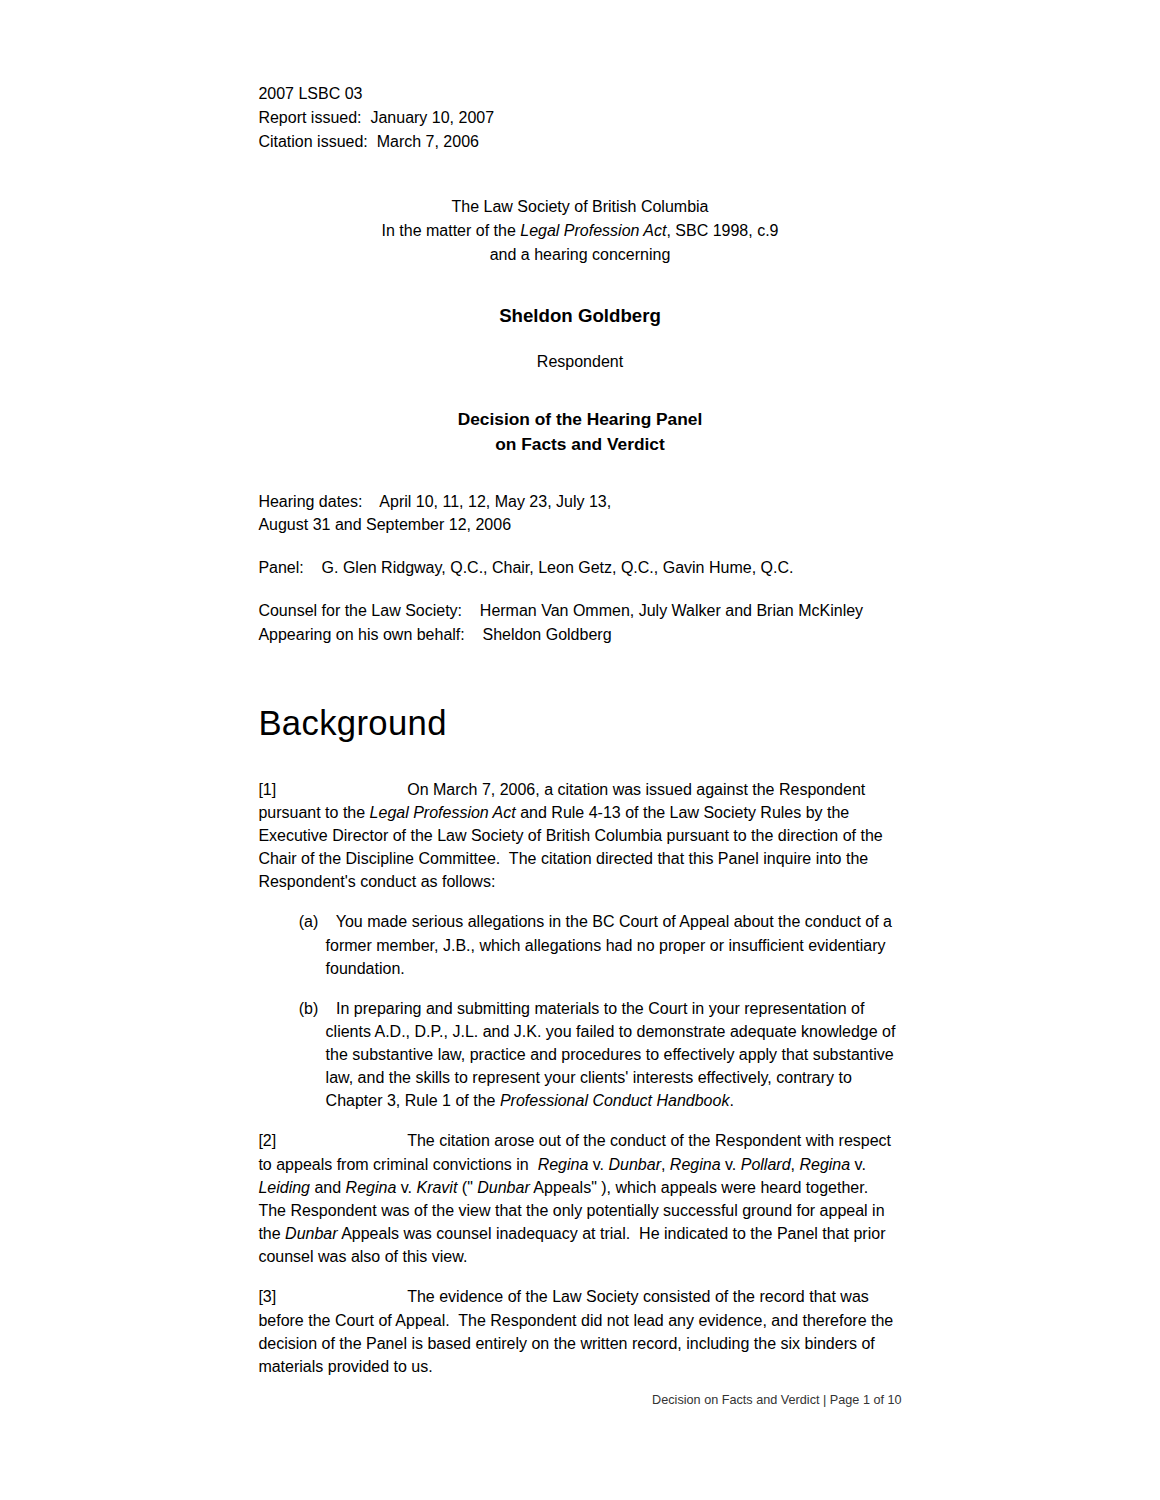2007 LSBC 03
Report issued: January 10, 2007
Citation issued: March 7, 2006
The Law Society of British Columbia
In the matter of the Legal Profession Act, SBC 1998, c.9
and a hearing concerning
Sheldon Goldberg
Respondent
Decision of the Hearing Panel
on Facts and Verdict
Hearing dates: April 10, 11, 12, May 23, July 13,
August 31 and September 12, 2006
Panel: G. Glen Ridgway, Q.C., Chair, Leon Getz, Q.C., Gavin Hume, Q.C.
Counsel for the Law Society: Herman Van Ommen, July Walker and Brian McKinley
Appearing on his own behalf: Sheldon Goldberg
Background
[1] On March 7, 2006, a citation was issued against the Respondent pursuant to the Legal Profession Act and Rule 4-13 of the Law Society Rules by the Executive Director of the Law Society of British Columbia pursuant to the direction of the Chair of the Discipline Committee. The citation directed that this Panel inquire into the Respondent's conduct as follows:
(a) You made serious allegations in the BC Court of Appeal about the conduct of a former member, J.B., which allegations had no proper or insufficient evidentiary foundation.
(b) In preparing and submitting materials to the Court in your representation of clients A.D., D.P., J.L. and J.K. you failed to demonstrate adequate knowledge of the substantive law, practice and procedures to effectively apply that substantive law, and the skills to represent your clients' interests effectively, contrary to Chapter 3, Rule 1 of the Professional Conduct Handbook.
[2] The citation arose out of the conduct of the Respondent with respect to appeals from criminal convictions in Regina v. Dunbar, Regina v. Pollard, Regina v. Leiding and Regina v. Kravit (" Dunbar Appeals" ), which appeals were heard together. The Respondent was of the view that the only potentially successful ground for appeal in the Dunbar Appeals was counsel inadequacy at trial. He indicated to the Panel that prior counsel was also of this view.
[3] The evidence of the Law Society consisted of the record that was before the Court of Appeal. The Respondent did not lead any evidence, and therefore the decision of the Panel is based entirely on the written record, including the six binders of materials provided to us.
Decision on Facts and Verdict | Page 1 of 10